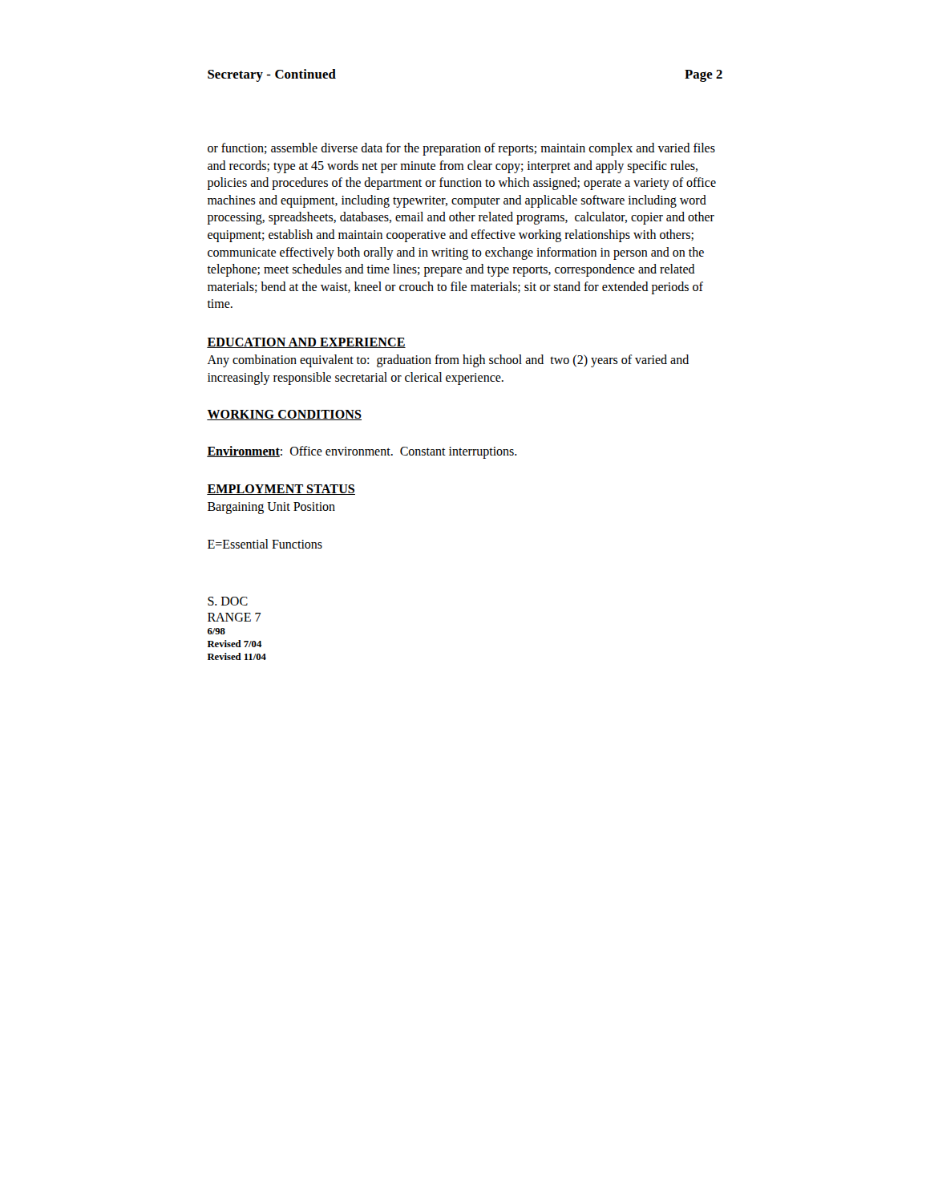Secretary - Continued Page 2
or function; assemble diverse data for the preparation of reports; maintain complex and varied files and records; type at 45 words net per minute from clear copy; interpret and apply specific rules, policies and procedures of the department or function to which assigned; operate a variety of office machines and equipment, including typewriter, computer and applicable software including word processing, spreadsheets, databases, email and other related programs, calculator, copier and other equipment; establish and maintain cooperative and effective working relationships with others; communicate effectively both orally and in writing to exchange information in person and on the telephone; meet schedules and time lines; prepare and type reports, correspondence and related materials; bend at the waist, kneel or crouch to file materials; sit or stand for extended periods of time.
EDUCATION AND EXPERIENCE
Any combination equivalent to: graduation from high school and two (2) years of varied and increasingly responsible secretarial or clerical experience.
WORKING CONDITIONS
Environment: Office environment. Constant interruptions.
EMPLOYMENT STATUS
Bargaining Unit Position
E=Essential Functions
S. DOC
RANGE 7
6/98
Revised 7/04
Revised 11/04